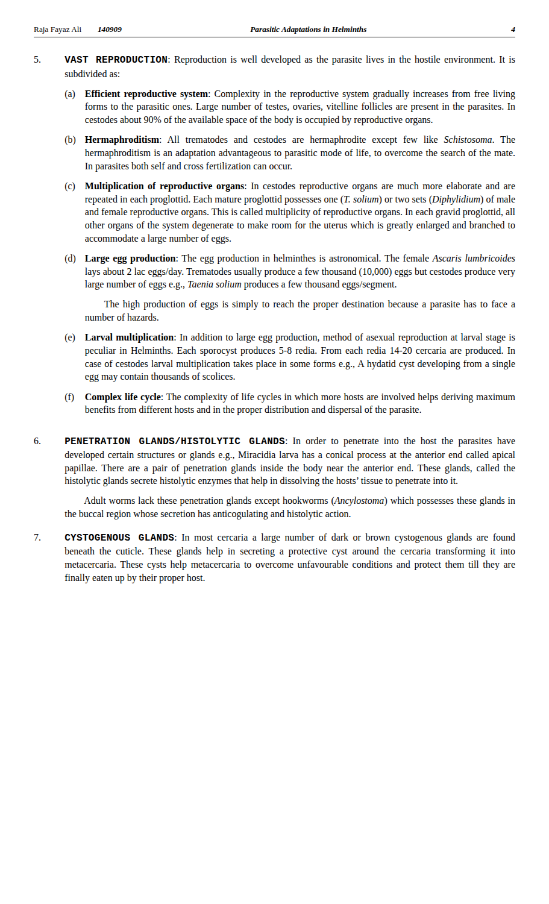Raja Fayaz Ali 140909 Parasitic Adaptations in Helminths 4
5.
VAST REPRODUCTION: Reproduction is well developed as the parasite lives in the hostile environment. It is subdivided as:
(a)
Efficient reproductive system: Complexity in the reproductive system gradually increases from free living forms to the parasitic ones. Large number of testes, ovaries, vitelline follicles are present in the parasites. In cestodes about 90% of the available space of the body is occupied by reproductive organs.
(b)
Hermaphroditism: All trematodes and cestodes are hermaphrodite except few like Schistosoma. The hermaphroditism is an adaptation advantageous to parasitic mode of life, to overcome the search of the mate. In parasites both self and cross fertilization can occur.
(c)
Multiplication of reproductive organs: In cestodes reproductive organs are much more elaborate and are repeated in each proglottid. Each mature proglottid possesses one (T. solium) or two sets (Diphylidium) of male and female reproductive organs. This is called multiplicity of reproductive organs. In each gravid proglottid, all other organs of the system degenerate to make room for the uterus which is greatly enlarged and branched to accommodate a large number of eggs.
(d)
Large egg production: The egg production in helminthes is astronomical. The female Ascaris lumbricoides lays about 2 lac eggs/day. Trematodes usually produce a few thousand (10,000) eggs but cestodes produce very large number of eggs e.g., Taenia solium produces a few thousand eggs/segment.
The high production of eggs is simply to reach the proper destination because a parasite has to face a number of hazards.
(e)
Larval multiplication: In addition to large egg production, method of asexual reproduction at larval stage is peculiar in Helminths. Each sporocyst produces 5-8 redia. From each redia 14-20 cercaria are produced. In case of cestodes larval multiplication takes place in some forms e.g., A hydatid cyst developing from a single egg may contain thousands of scolices.
(f)
Complex life cycle: The complexity of life cycles in which more hosts are involved helps deriving maximum benefits from different hosts and in the proper distribution and dispersal of the parasite.
6.
PENETRATION GLANDS/HISTOLYTIC GLANDS: In order to penetrate into the host the parasites have developed certain structures or glands e.g., Miracidia larva has a conical process at the anterior end called apical papillae. There are a pair of penetration glands inside the body near the anterior end. These glands, called the histolytic glands secrete histolytic enzymes that help in dissolving the hosts’ tissue to penetrate into it.
Adult worms lack these penetration glands except hookworms (Ancylostoma) which possesses these glands in the buccal region whose secretion has anticogulating and histolytic action.
7.
CYSTOGENOUS GLANDS: In most cercaria a large number of dark or brown cystogenous glands are found beneath the cuticle. These glands help in secreting a protective cyst around the cercaria transforming it into metacercaria. These cysts help metacercaria to overcome unfavourable conditions and protect them till they are finally eaten up by their proper host.